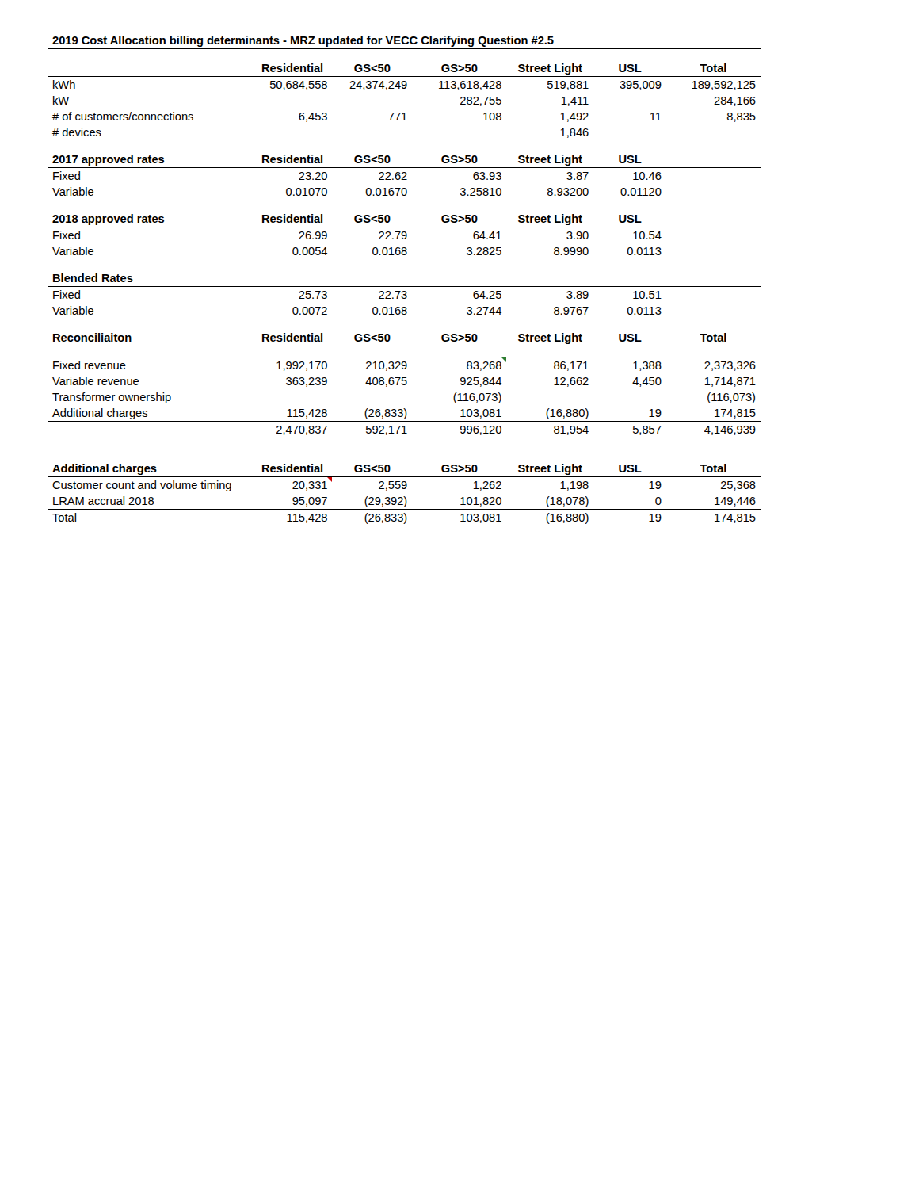| 2019 Cost Allocation billing determinants - MRZ updated for VECC Clarifying Question #2.5 | | |
| | Residential | GS<50 | GS>50 | Street Light | USL | Total |
| kWh | 50,684,558 | 24,374,249 | 113,618,428 | 519,881 | 395,009 | 189,592,125 |
| kW | | | 282,755 | 1,411 | | 284,166 |
| # of customers/connections | 6,453 | 771 | 108 | 1,492 | 11 | 8,835 |
| # devices | | | | 1,846 | | |
| 2017 approved rates | Residential | GS<50 | GS>50 | Street Light | USL | |
| Fixed | 23.20 | 22.62 | 63.93 | 3.87 | 10.46 | |
| Variable | 0.01070 | 0.01670 | 3.25810 | 8.93200 | 0.01120 | |
| 2018 approved rates | Residential | GS<50 | GS>50 | Street Light | USL | |
| Fixed | 26.99 | 22.79 | 64.41 | 3.90 | 10.54 | |
| Variable | 0.0054 | 0.0168 | 3.2825 | 8.9990 | 0.0113 | |
| Blended Rates | | | | | | |
| Fixed | 25.73 | 22.73 | 64.25 | 3.89 | 10.51 | |
| Variable | 0.0072 | 0.0168 | 3.2744 | 8.9767 | 0.0113 | |
| Reconciliaiton | Residential | GS<50 | GS>50 | Street Light | USL | Total |
| Fixed revenue | 1,992,170 | 210,329 | 83,268 | 86,171 | 1,388 | 2,373,326 |
| Variable revenue | 363,239 | 408,675 | 925,844 | 12,662 | 4,450 | 1,714,871 |
| Transformer ownership | | | (116,073) | | | (116,073) |
| Additional charges | 115,428 | (26,833) | 103,081 | (16,880) | 19 | 174,815 |
| | 2,470,837 | 592,171 | 996,120 | 81,954 | 5,857 | 4,146,939 |
| Additional charges | Residential | GS<50 | GS>50 | Street Light | USL | Total |
| Customer count and volume timing | 20,331 | 2,559 | 1,262 | 1,198 | 19 | 25,368 |
| LRAM accrual 2018 | 95,097 | (29,392) | 101,820 | (18,078) | 0 | 149,446 |
| Total | 115,428 | (26,833) | 103,081 | (16,880) | 19 | 174,815 |